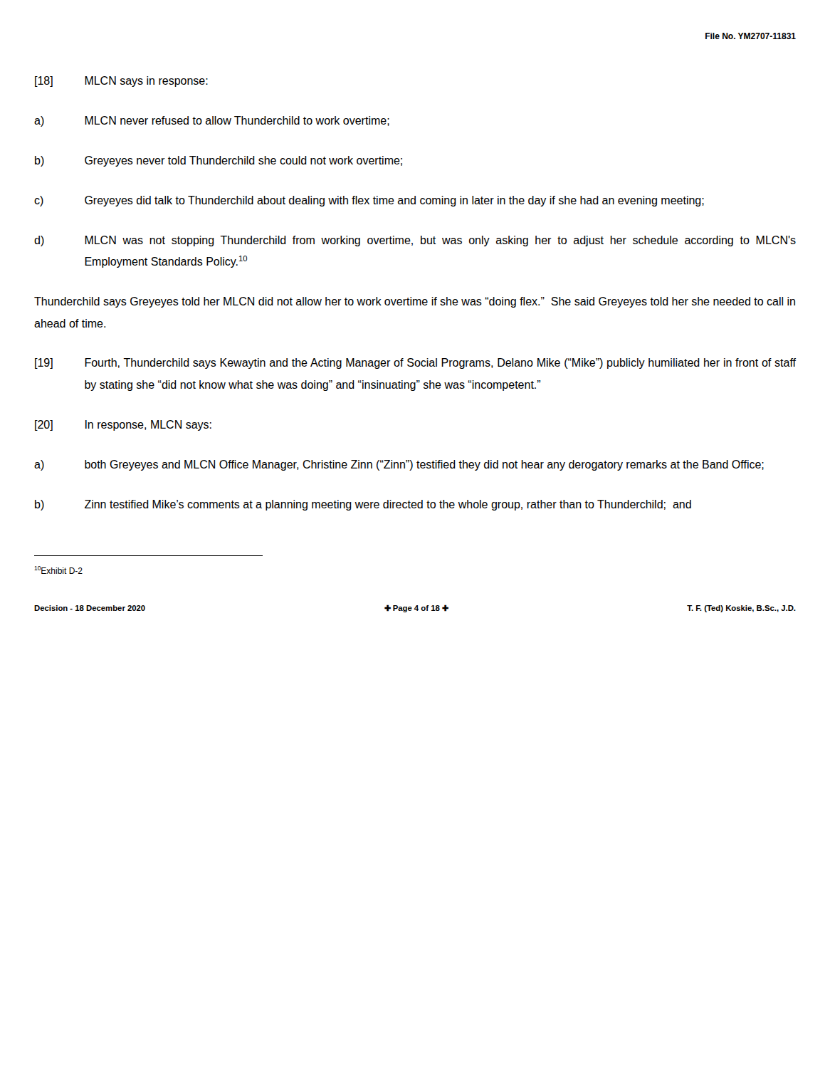File No. YM2707-11831
[18]
MLCN says in response:
a) MLCN never refused to allow Thunderchild to work overtime;
b) Greyeyes never told Thunderchild she could not work overtime;
c) Greyeyes did talk to Thunderchild about dealing with flex time and coming in later in the day if she had an evening meeting;
d) MLCN was not stopping Thunderchild from working overtime, but was only asking her to adjust her schedule according to MLCN's Employment Standards Policy.10
Thunderchild says Greyeyes told her MLCN did not allow her to work overtime if she was “doing flex.” She said Greyeyes told her she needed to call in ahead of time.
[19]
Fourth, Thunderchild says Kewaytin and the Acting Manager of Social Programs, Delano Mike (“Mike”) publicly humiliated her in front of staff by stating she “did not know what she was doing” and “insinuating” she was “incompetent.”
[20]
In response, MLCN says:
a) both Greyeyes and MLCN Office Manager, Christine Zinn (“Zinn”) testified they did not hear any derogatory remarks at the Band Office;
b) Zinn testified Mike’s comments at a planning meeting were directed to the whole group, rather than to Thunderchild; and
10Exhibit D-2
Decision - 18 December 2020 ✚ Page 4 of 18 ✚ T. F. (Ted) Koskie, B.Sc., J.D.